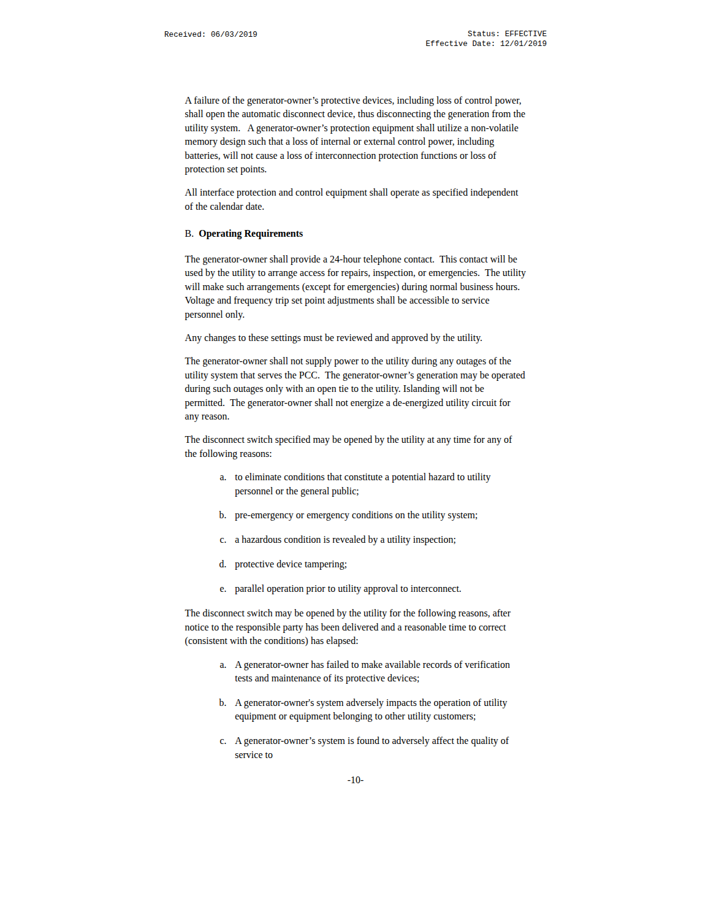Received: 06/03/2019
Status: EFFECTIVE
Effective Date: 12/01/2019
A failure of the generator-owner’s protective devices, including loss of control power, shall open the automatic disconnect device, thus disconnecting the generation from the utility system. A generator-owner’s protection equipment shall utilize a non-volatile memory design such that a loss of internal or external control power, including batteries, will not cause a loss of interconnection protection functions or loss of protection set points.
All interface protection and control equipment shall operate as specified independent of the calendar date.
B. Operating Requirements
The generator-owner shall provide a 24-hour telephone contact. This contact will be used by the utility to arrange access for repairs, inspection, or emergencies. The utility will make such arrangements (except for emergencies) during normal business hours.
Voltage and frequency trip set point adjustments shall be accessible to service personnel only.
Any changes to these settings must be reviewed and approved by the utility.
The generator-owner shall not supply power to the utility during any outages of the utility system that serves the PCC. The generator-owner’s generation may be operated during such outages only with an open tie to the utility. Islanding will not be permitted. The generator-owner shall not energize a de-energized utility circuit for any reason.
The disconnect switch specified may be opened by the utility at any time for any of the following reasons:
to eliminate conditions that constitute a potential hazard to utility personnel or the general public;
pre-emergency or emergency conditions on the utility system;
a hazardous condition is revealed by a utility inspection;
protective device tampering;
parallel operation prior to utility approval to interconnect.
The disconnect switch may be opened by the utility for the following reasons, after notice to the responsible party has been delivered and a reasonable time to correct (consistent with the conditions) has elapsed:
A generator-owner has failed to make available records of verification tests and maintenance of its protective devices;
A generator-owner's system adversely impacts the operation of utility equipment or equipment belonging to other utility customers;
A generator-owner’s system is found to adversely affect the quality of service to
-10-